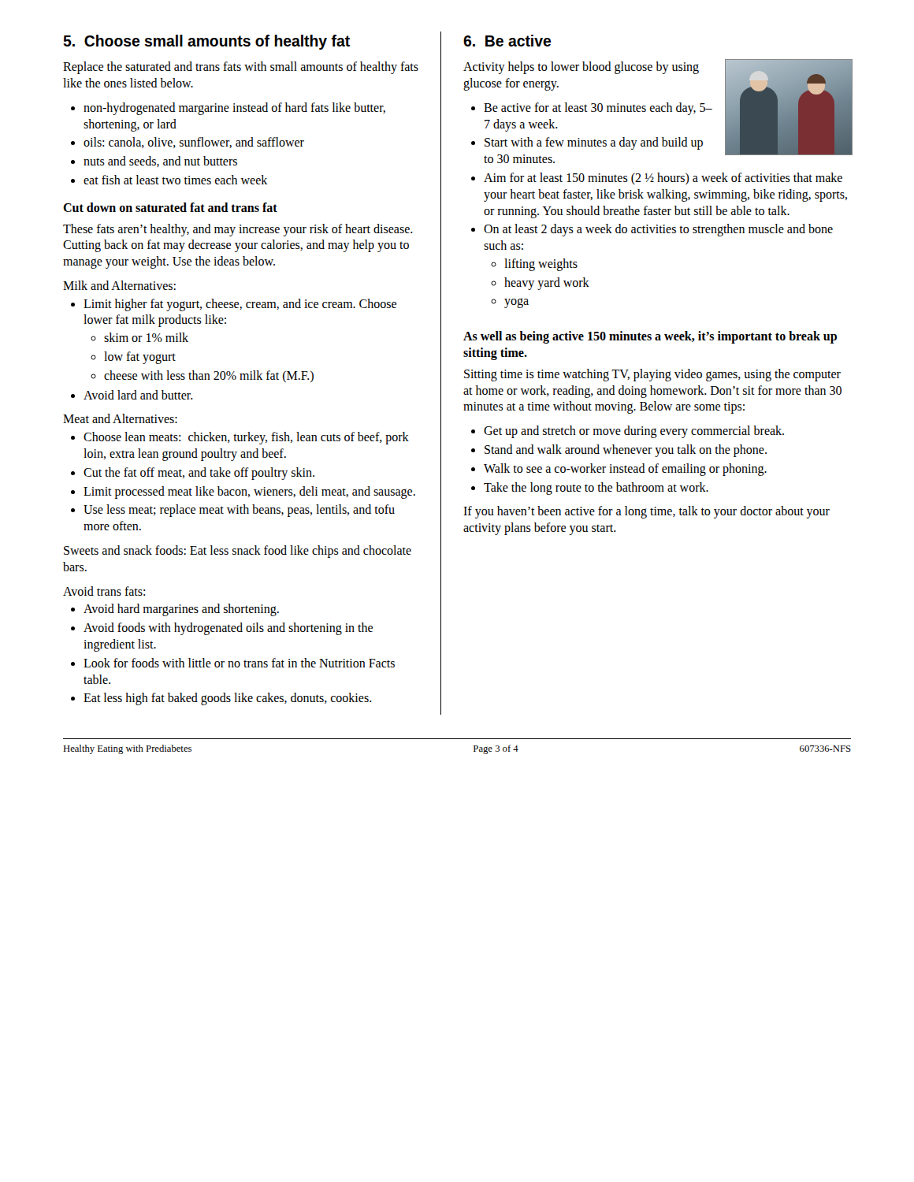5. Choose small amounts of healthy fat
Replace the saturated and trans fats with small amounts of healthy fats like the ones listed below.
non-hydrogenated margarine instead of hard fats like butter, shortening, or lard
oils: canola, olive, sunflower, and safflower
nuts and seeds, and nut butters
eat fish at least two times each week
Cut down on saturated fat and trans fat
These fats aren’t healthy, and may increase your risk of heart disease. Cutting back on fat may decrease your calories, and may help you to manage your weight. Use the ideas below.
Milk and Alternatives:
Limit higher fat yogurt, cheese, cream, and ice cream. Choose lower fat milk products like:
skim or 1% milk
low fat yogurt
cheese with less than 20% milk fat (M.F.)
Avoid lard and butter.
Meat and Alternatives:
Choose lean meats: chicken, turkey, fish, lean cuts of beef, pork loin, extra lean ground poultry and beef.
Cut the fat off meat, and take off poultry skin.
Limit processed meat like bacon, wieners, deli meat, and sausage.
Use less meat; replace meat with beans, peas, lentils, and tofu more often.
Sweets and snack foods: Eat less snack food like chips and chocolate bars.
Avoid trans fats:
Avoid hard margarines and shortening.
Avoid foods with hydrogenated oils and shortening in the ingredient list.
Look for foods with little or no trans fat in the Nutrition Facts table.
Eat less high fat baked goods like cakes, donuts, cookies.
6. Be active
Activity helps to lower blood glucose by using glucose for energy.
Be active for at least 30 minutes each day, 5–7 days a week.
Start with a few minutes a day and build up to 30 minutes.
Aim for at least 150 minutes (2 ½ hours) a week of activities that make your heart beat faster, like brisk walking, swimming, bike riding, sports, or running. You should breathe faster but still be able to talk.
On at least 2 days a week do activities to strengthen muscle and bone such as:
lifting weights
heavy yard work
yoga
As well as being active 150 minutes a week, it’s important to break up sitting time.
Sitting time is time watching TV, playing video games, using the computer at home or work, reading, and doing homework. Don’t sit for more than 30 minutes at a time without moving. Below are some tips:
Get up and stretch or move during every commercial break.
Stand and walk around whenever you talk on the phone.
Walk to see a co-worker instead of emailing or phoning.
Take the long route to the bathroom at work.
If you haven’t been active for a long time, talk to your doctor about your activity plans before you start.
Healthy Eating with Prediabetes Page 3 of 4 607336-NFS